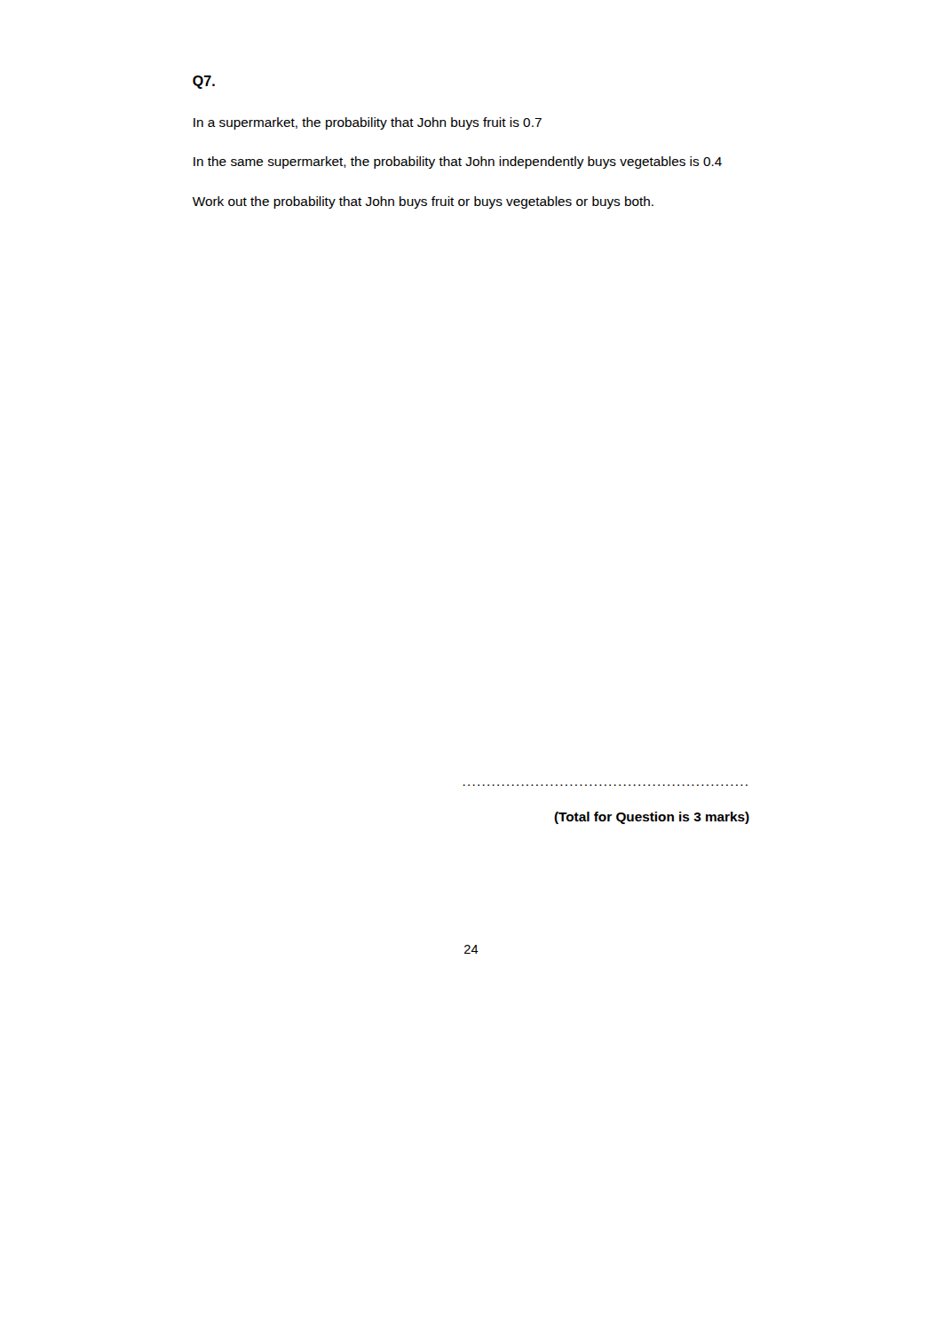Q7.
In a supermarket, the probability that John buys fruit is 0.7
In the same supermarket, the probability that John independently buys vegetables is 0.4
Work out the probability that John buys fruit or buys vegetables or buys both.
...........................................................
(Total for Question is 3 marks)
24